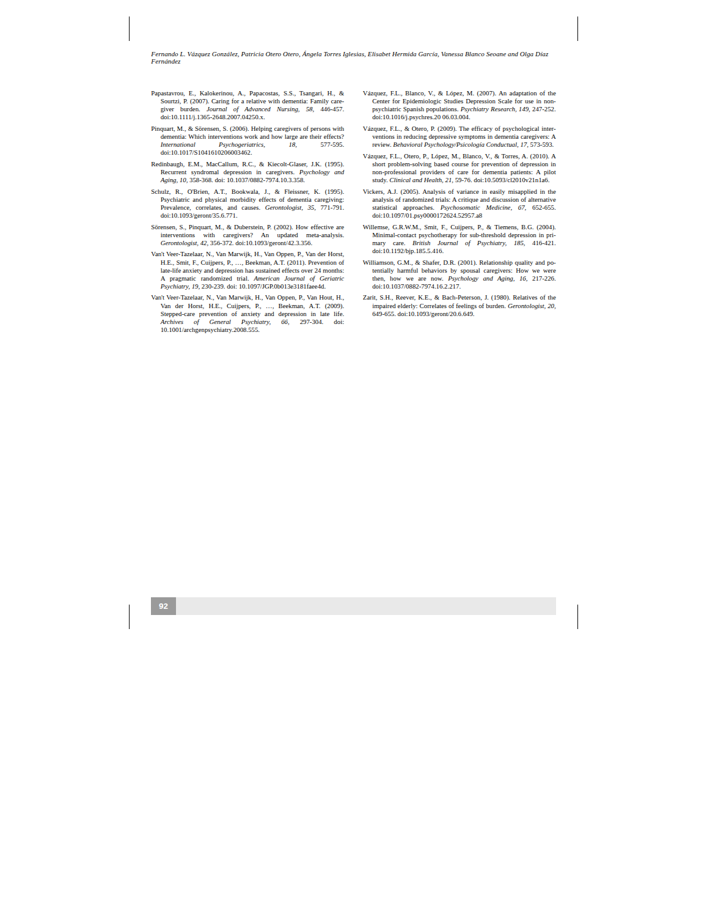Fernando L. Vázquez González, Patricia Otero Otero, Ángela Torres Iglesias, Elisabet Hermida García, Vanessa Blanco Seoane and Olga Díaz Fernández
Papastavrou, E., Kalokerinou, A., Papacostas, S.S., Tsangari, H., & Sourtzi, P. (2007). Caring for a relative with dementia: Family caregiver burden. Journal of Advanced Nursing, 58, 446-457. doi:10.1111/j.1365-2648.2007.04250.x.
Pinquart, M., & Sörensen, S. (2006). Helping caregivers of persons with dementia: Which interventions work and how large are their effects? International Psychogeriatrics, 18, 577-595. doi:10.1017/S1041610206003462.
Redinbaugh, E.M., MacCallum, R.C., & Kiecolt-Glaser, J.K. (1995). Recurrent syndromal depression in caregivers. Psychology and Aging, 10, 358-368. doi: 10.1037/0882-7974.10.3.358.
Schulz, R., O'Brien, A.T., Bookwala, J., & Fleissner, K. (1995). Psychiatric and physical morbidity effects of dementia caregiving: Prevalence, correlates, and causes. Gerontologist, 35, 771-791. doi:10.1093/geront/35.6.771.
Sörensen, S., Pinquart, M., & Duberstein, P. (2002). How effective are interventions with caregivers? An updated meta-analysis. Gerontologist, 42, 356-372. doi:10.1093/geront/42.3.356.
Van't Veer-Tazelaar, N., Van Marwijk, H., Van Oppen, P., Van der Horst, H.E., Smit, F., Cuijpers, P., …, Beekman, A.T. (2011). Prevention of late-life anxiety and depression has sustained effects over 24 months: A pragmatic randomized trial. American Journal of Geriatric Psychiatry, 19, 230-239. doi: 10.1097/JGP.0b013e3181faee4d.
Van't Veer-Tazelaar, N., Van Marwijk, H., Van Oppen, P., Van Hout, H., Van der Horst, H.E., Cuijpers, P., …, Beekman, A.T. (2009). Stepped-care prevention of anxiety and depression in late life. Archives of General Psychiatry, 66, 297-304. doi: 10.1001/archgenpsychiatry.2008.555.
Vázquez, F.L., Blanco, V., & López, M. (2007). An adaptation of the Center for Epidemiologic Studies Depression Scale for use in non-psychiatric Spanish populations. Psychiatry Research, 149, 247-252. doi:10.1016/j.psychres.20 06.03.004.
Vázquez, F.L., & Otero, P. (2009). The efficacy of psychological interventions in reducing depressive symptoms in dementia caregivers: A review. Behavioral Psychology/Psicología Conductual, 17, 573-593.
Vázquez, F.L., Otero, P., López, M., Blanco, V., & Torres, A. (2010). A short problem-solving based course for prevention of depression in non-professional providers of care for dementia patients: A pilot study. Clinical and Health, 21, 59-76. doi:10.5093/cl2010v21n1a6.
Vickers, A.J. (2005). Analysis of variance in easily misapplied in the analysis of randomized trials: A critique and discussion of alternative statistical approaches. Psychosomatic Medicine, 67, 652-655. doi:10.1097/01.psy0000172624.52957.a8
Willemse, G.R.W.M., Smit, F., Cuijpers, P., & Tiemens, B.G. (2004). Minimal-contact psychotherapy for sub-threshold depression in primary care. British Journal of Psychiatry, 185, 416-421. doi:10.1192/bjp.185.5.416.
Williamson, G.M., & Shafer, D.R. (2001). Relationship quality and potentially harmful behaviors by spousal caregivers: How we were then, how we are now. Psychology and Aging, 16, 217-226. doi:10.1037/0882-7974.16.2.217.
Zarit, S.H., Reever, K.E., & Bach-Peterson, J. (1980). Relatives of the impaired elderly: Correlates of feelings of burden. Gerontologist, 20, 649-655. doi:10.1093/geront/20.6.649.
92